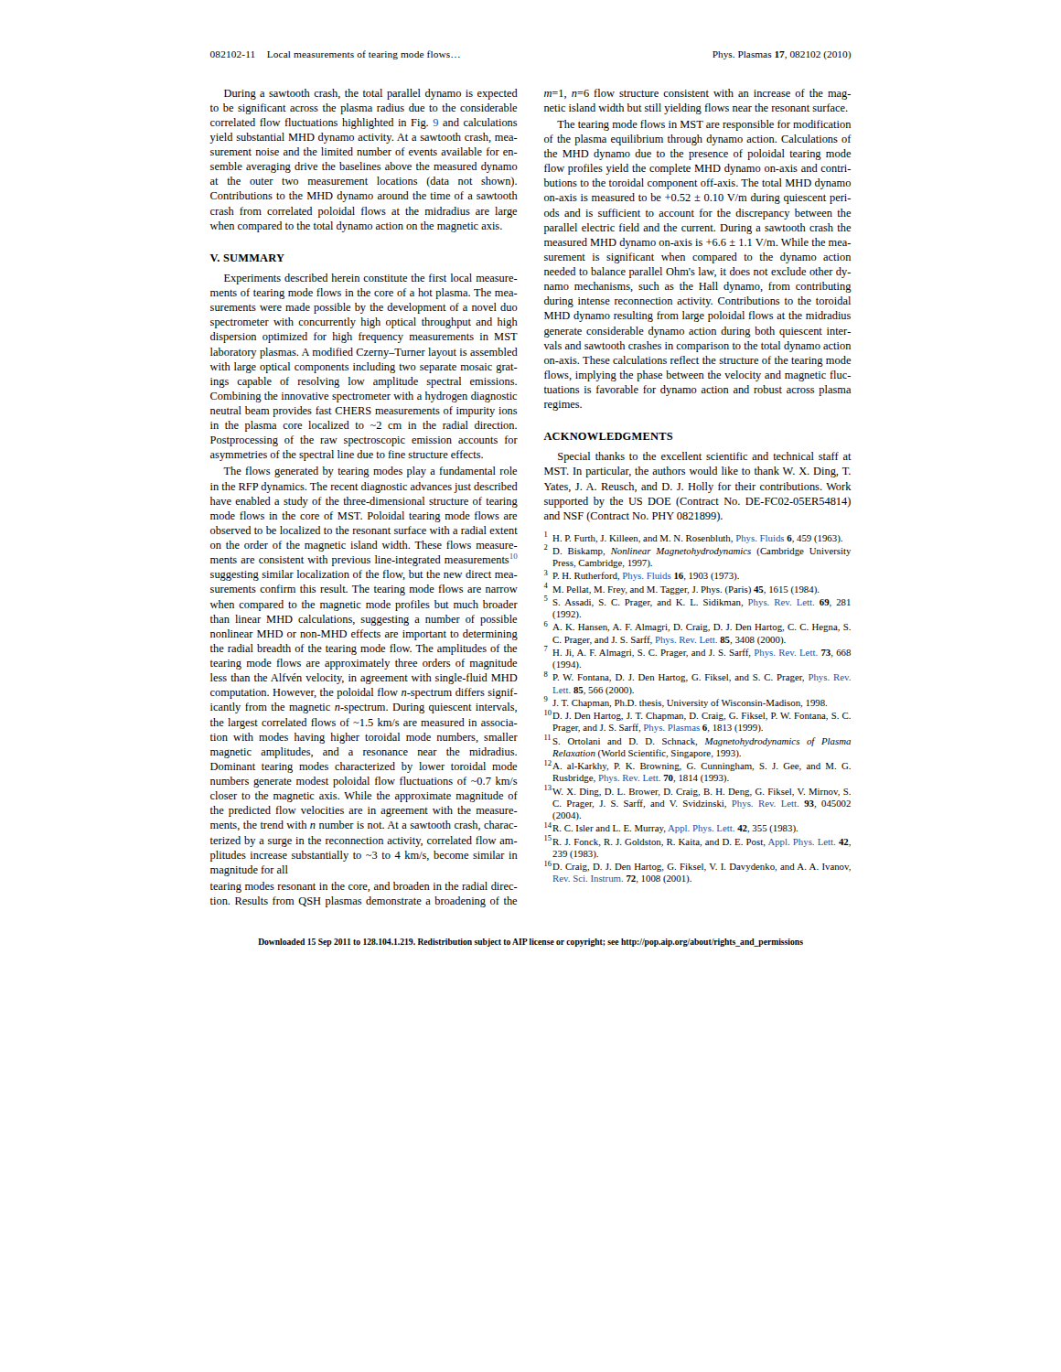082102-11 Local measurements of tearing mode flows…
Phys. Plasmas 17, 082102 (2010)
During a sawtooth crash, the total parallel dynamo is expected to be significant across the plasma radius due to the considerable correlated flow fluctuations highlighted in Fig. 9 and calculations yield substantial MHD dynamo activity. At a sawtooth crash, measurement noise and the limited number of events available for ensemble averaging drive the baselines above the measured dynamo at the outer two measurement locations (data not shown). Contributions to the MHD dynamo around the time of a sawtooth crash from correlated poloidal flows at the midradius are large when compared to the total dynamo action on the magnetic axis.
V. SUMMARY
Experiments described herein constitute the first local measurements of tearing mode flows in the core of a hot plasma. The measurements were made possible by the development of a novel duo spectrometer with concurrently high optical throughput and high dispersion optimized for high frequency measurements in MST laboratory plasmas. A modified Czerny–Turner layout is assembled with large optical components including two separate mosaic gratings capable of resolving low amplitude spectral emissions. Combining the innovative spectrometer with a hydrogen diagnostic neutral beam provides fast CHERS measurements of impurity ions in the plasma core localized to ~2 cm in the radial direction. Postprocessing of the raw spectroscopic emission accounts for asymmetries of the spectral line due to fine structure effects.
The flows generated by tearing modes play a fundamental role in the RFP dynamics. The recent diagnostic advances just described have enabled a study of the three-dimensional structure of tearing mode flows in the core of MST. Poloidal tearing mode flows are observed to be localized to the resonant surface with a radial extent on the order of the magnetic island width. These flows measurements are consistent with previous line-integrated measurements10 suggesting similar localization of the flow, but the new direct measurements confirm this result. The tearing mode flows are narrow when compared to the magnetic mode profiles but much broader than linear MHD calculations, suggesting a number of possible nonlinear MHD or non-MHD effects are important to determining the radial breadth of the tearing mode flow. The amplitudes of the tearing mode flows are approximately three orders of magnitude less than the Alfvén velocity, in agreement with single-fluid MHD computation. However, the poloidal flow n-spectrum differs significantly from the magnetic n-spectrum. During quiescent intervals, the largest correlated flows of ~1.5 km/s are measured in association with modes having higher toroidal mode numbers, smaller magnetic amplitudes, and a resonance near the midradius. Dominant tearing modes characterized by lower toroidal mode numbers generate modest poloidal flow fluctuations of ~0.7 km/s closer to the magnetic axis. While the approximate magnitude of the predicted flow velocities are in agreement with the measurements, the trend with n number is not. At a sawtooth crash, characterized by a surge in the reconnection activity, correlated flow amplitudes increase substantially to ~3 to 4 km/s, become similar in magnitude for all
tearing modes resonant in the core, and broaden in the radial direction. Results from QSH plasmas demonstrate a broadening of the m=1, n=6 flow structure consistent with an increase of the magnetic island width but still yielding flows near the resonant surface.
The tearing mode flows in MST are responsible for modification of the plasma equilibrium through dynamo action. Calculations of the MHD dynamo due to the presence of poloidal tearing mode flow profiles yield the complete MHD dynamo on-axis and contributions to the toroidal component off-axis. The total MHD dynamo on-axis is measured to be +0.52 ± 0.10 V/m during quiescent periods and is sufficient to account for the discrepancy between the parallel electric field and the current. During a sawtooth crash the measured MHD dynamo on-axis is +6.6 ± 1.1 V/m. While the measurement is significant when compared to the dynamo action needed to balance parallel Ohm's law, it does not exclude other dynamo mechanisms, such as the Hall dynamo, from contributing during intense reconnection activity. Contributions to the toroidal MHD dynamo resulting from large poloidal flows at the midradius generate considerable dynamo action during both quiescent intervals and sawtooth crashes in comparison to the total dynamo action on-axis. These calculations reflect the structure of the tearing mode flows, implying the phase between the velocity and magnetic fluctuations is favorable for dynamo action and robust across plasma regimes.
ACKNOWLEDGMENTS
Special thanks to the excellent scientific and technical staff at MST. In particular, the authors would like to thank W. X. Ding, T. Yates, J. A. Reusch, and D. J. Holly for their contributions. Work supported by the US DOE (Contract No. DE-FC02-05ER54814) and NSF (Contract No. PHY 0821899).
H. P. Furth, J. Killeen, and M. N. Rosenbluth, Phys. Fluids 6, 459 (1963).
D. Biskamp, Nonlinear Magnetohydrodynamics (Cambridge University Press, Cambridge, 1997).
P. H. Rutherford, Phys. Fluids 16, 1903 (1973).
M. Pellat, M. Frey, and M. Tagger, J. Phys. (Paris) 45, 1615 (1984).
S. Assadi, S. C. Prager, and K. L. Sidikman, Phys. Rev. Lett. 69, 281 (1992).
A. K. Hansen, A. F. Almagri, D. Craig, D. J. Den Hartog, C. C. Hegna, S. C. Prager, and J. S. Sarff, Phys. Rev. Lett. 85, 3408 (2000).
H. Ji, A. F. Almagri, S. C. Prager, and J. S. Sarff, Phys. Rev. Lett. 73, 668 (1994).
P. W. Fontana, D. J. Den Hartog, G. Fiksel, and S. C. Prager, Phys. Rev. Lett. 85, 566 (2000).
J. T. Chapman, Ph.D. thesis, University of Wisconsin-Madison, 1998.
D. J. Den Hartog, J. T. Chapman, D. Craig, G. Fiksel, P. W. Fontana, S. C. Prager, and J. S. Sarff, Phys. Plasmas 6, 1813 (1999).
S. Ortolani and D. D. Schnack, Magnetohydrodynamics of Plasma Relaxation (World Scientific, Singapore, 1993).
A. al-Karkhy, P. K. Browning, G. Cunningham, S. J. Gee, and M. G. Rusbridge, Phys. Rev. Lett. 70, 1814 (1993).
W. X. Ding, D. L. Brower, D. Craig, B. H. Deng, G. Fiksel, V. Mirnov, S. C. Prager, J. S. Sarff, and V. Svidzinski, Phys. Rev. Lett. 93, 045002 (2004).
R. C. Isler and L. E. Murray, Appl. Phys. Lett. 42, 355 (1983).
R. J. Fonck, R. J. Goldston, R. Kaita, and D. E. Post, Appl. Phys. Lett. 42, 239 (1983).
D. Craig, D. J. Den Hartog, G. Fiksel, V. I. Davydenko, and A. A. Ivanov, Rev. Sci. Instrum. 72, 1008 (2001).
Downloaded 15 Sep 2011 to 128.104.1.219. Redistribution subject to AIP license or copyright; see http://pop.aip.org/about/rights_and_permissions